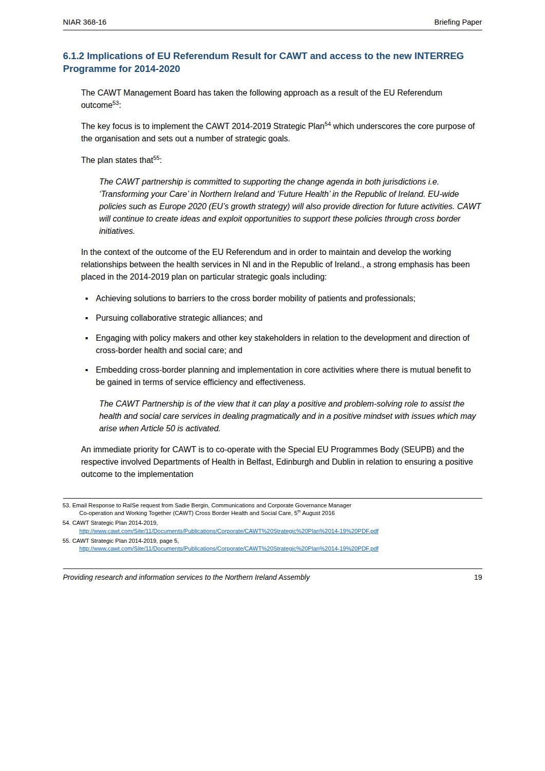NIAR 368-16
Briefing Paper
6.1.2 Implications of EU Referendum Result for CAWT and access to the new INTERREG Programme for 2014-2020
The CAWT Management Board has taken the following approach as a result of the EU Referendum outcome53:
The key focus is to implement the CAWT 2014-2019 Strategic Plan54 which underscores the core purpose of the organisation and sets out a number of strategic goals.
The plan states that55:
The CAWT partnership is committed to supporting the change agenda in both jurisdictions i.e. ‘Transforming your Care’ in Northern Ireland and ‘Future Health’ in the Republic of Ireland. EU-wide policies such as Europe 2020 (EU’s growth strategy) will also provide direction for future activities. CAWT will continue to create ideas and exploit opportunities to support these policies through cross border initiatives.
In the context of the outcome of the EU Referendum and in order to maintain and develop the working relationships between the health services in NI and in the Republic of Ireland., a strong emphasis has been placed in the 2014-2019 plan on particular strategic goals including:
Achieving solutions to barriers to the cross border mobility of patients and professionals;
Pursuing collaborative strategic alliances; and
Engaging with policy makers and other key stakeholders in relation to the development and direction of cross-border health and social care; and
Embedding cross-border planning and implementation in core activities where there is mutual benefit to be gained in terms of service efficiency and effectiveness.
The CAWT Partnership is of the view that it can play a positive and problem-solving role to assist the health and social care services in dealing pragmatically and in a positive mindset with issues which may arise when Article 50 is activated.
An immediate priority for CAWT is to co-operate with the Special EU Programmes Body (SEUPB) and the respective involved Departments of Health in Belfast, Edinburgh and Dublin in relation to ensuring a positive outcome to the implementation
Email Response to RaISe request from Sadie Bergin, Communications and Corporate Governance ManagerCo-operation and Working Together (CAWT) Cross Border Health and Social Care, 5th August 2016
CAWT Strategic Plan 2014-2019,
http://www.cawt.com/Site/11/Documents/Publications/Corporate/CAWT%20Strategic%20Plan%2014-19%20PDF.pdf
CAWT Strategic Plan 2014-2019, page 5,
http://www.cawt.com/Site/11/Documents/Publications/Corporate/CAWT%20Strategic%20Plan%2014-19%20PDF.pdf
Providing research and information services to the Northern Ireland Assembly
19